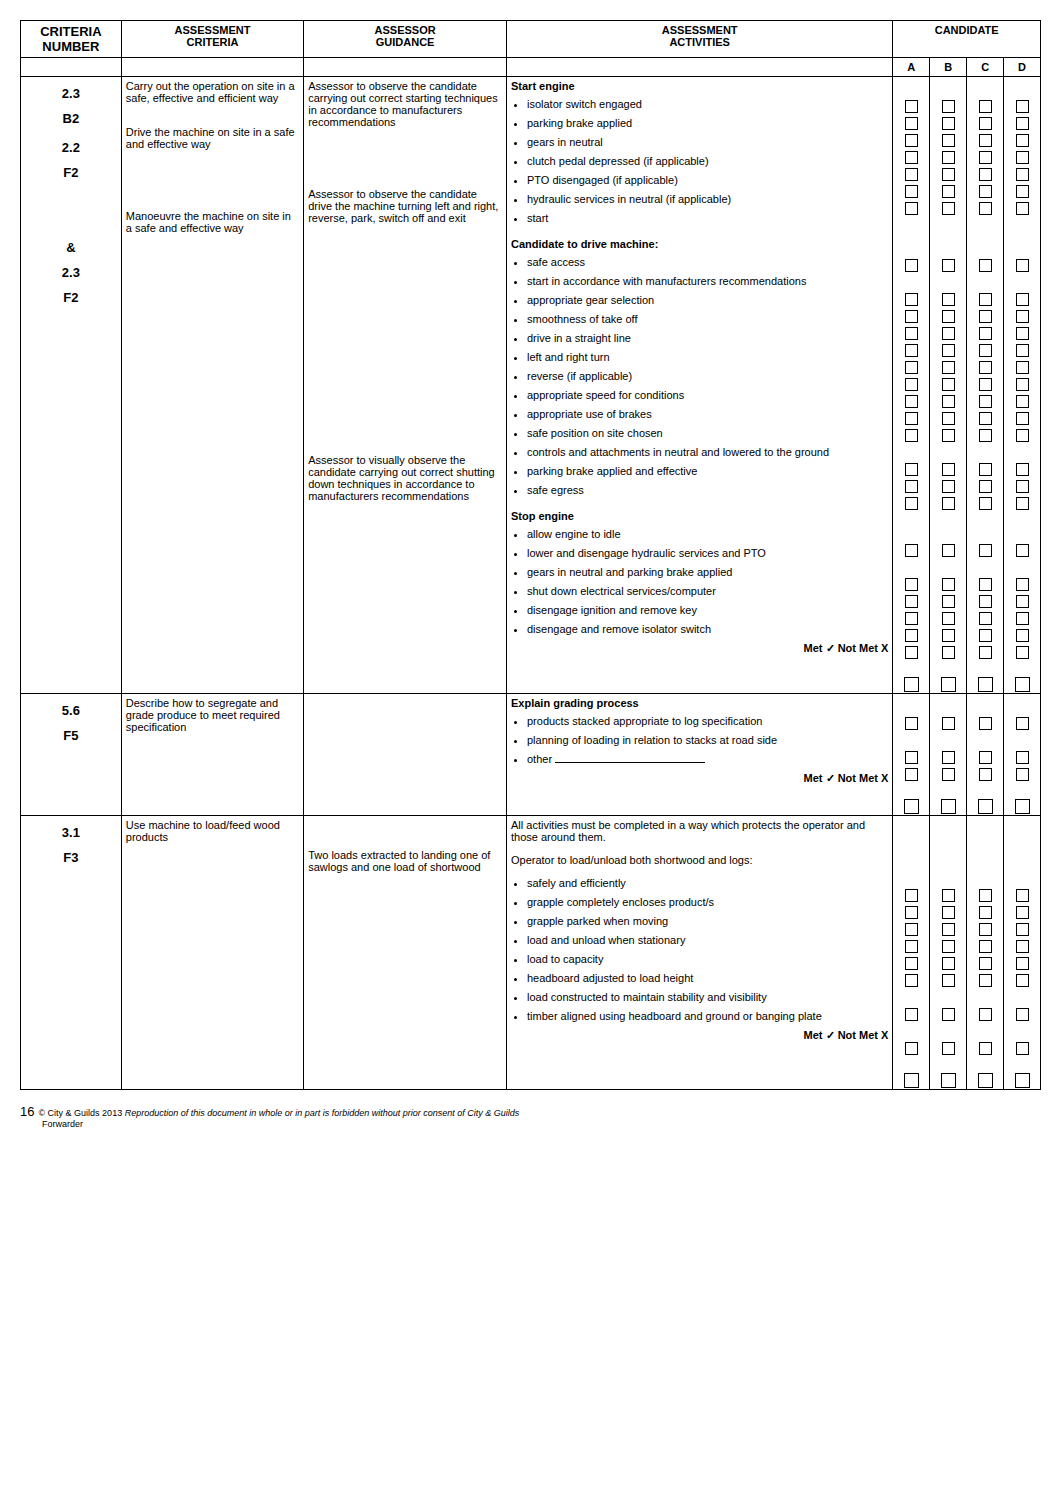| CRITERIA NUMBER | ASSESSMENT CRITERIA | ASSESSOR GUIDANCE | ASSESSMENT ACTIVITIES | CANDIDATE |
| --- | --- | --- | --- | --- |
| | | | | A | B | C | D |
| 2.3 B2 2.2 F2 & 2.3 F2 | Carry out the operation on site in a safe, effective and efficient way Drive the machine on site in a safe and effective way Manoeuvre the machine on site in a safe and effective way | Assessor to observe the candidate carrying out correct starting techniques in accordance to manufacturers recommendations Assessor to observe the candidate drive the machine turning left and right, reverse, park, switch off and exit Assessor to visually observe the candidate carrying out correct shutting down techniques in accordance to manufacturers recommendations | Start engine isolator switch engaged parking brake applied gears in neutral clutch pedal depressed (if applicable) PTO disengaged (if applicable) hydraulic services in neutral (if applicable) start Candidate to drive machine: safe access start in accordance with manufacturers recommendations appropriate gear selection smoothness of take off drive in a straight line left and right turn reverse (if applicable) appropriate speed for conditions appropriate use of brakes safe position on site chosen controls and attachments in neutral and lowered to the ground parking brake applied and effective safe egress Stop engine allow engine to idle lower and disengage hydraulic services and PTO gears in neutral and parking brake applied shut down electrical services/computer disengage ignition and remove key disengage and remove isolator switch Met ✓ Not Met X | | | | |
| 5.6 F5 | Describe how to segregate and grade produce to meet required specification | | Explain grading process products stacked appropriate to log specification planning of loading in relation to stacks at road side other Met ✓ Not Met X | | | | |
| 3.1 F3 | Use machine to load/feed wood products | Two loads extracted to landing one of sawlogs and one load of shortwood | All activities must be completed in a way which protects the operator and those around them. Operator to load/unload both shortwood and logs: safely and efficiently grapple completely encloses product/s grapple parked when moving load and unload when stationary load to capacity headboard adjusted to load height load constructed to maintain stability and visibility timber aligned using headboard and ground or banging plate Met ✓ Not Met X | | | | |
16© City & Guilds 2013 Reproduction of this document in whole or in part is forbidden without prior consent of City & Guilds
Forwarder